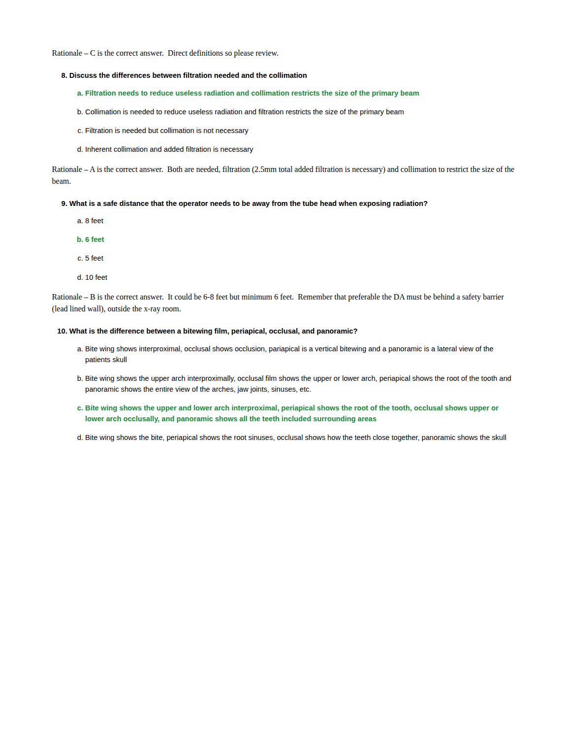Rationale – C is the correct answer. Direct definitions so please review.
Discuss the differences between filtration needed and the collimation
Filtration needs to reduce useless radiation and collimation restricts the size of the primary beam
Collimation is needed to reduce useless radiation and filtration restricts the size of the primary beam
Filtration is needed but collimation is not necessary
Inherent collimation and added filtration is necessary
Rationale – A is the correct answer. Both are needed, filtration (2.5mm total added filtration is necessary) and collimation to restrict the size of the beam.
What is a safe distance that the operator needs to be away from the tube head when exposing radiation?
8 feet
6 feet
5 feet
10 feet
Rationale – B is the correct answer. It could be 6-8 feet but minimum 6 feet. Remember that preferable the DA must be behind a safety barrier (lead lined wall), outside the x-ray room.
What is the difference between a bitewing film, periapical, occlusal, and panoramic?
Bite wing shows interproximal, occlusal shows occlusion, pariapical is a vertical bitewing and a panoramic is a lateral view of the patients skull
Bite wing shows the upper arch interproximally, occlusal film shows the upper or lower arch, periapical shows the root of the tooth and panoramic shows the entire view of the arches, jaw joints, sinuses, etc.
Bite wing shows the upper and lower arch interproximal, periapical shows the root of the tooth, occlusal shows upper or lower arch occlusally, and panoramic shows all the teeth included surrounding areas
Bite wing shows the bite, periapical shows the root sinuses, occlusal shows how the teeth close together, panoramic shows the skull